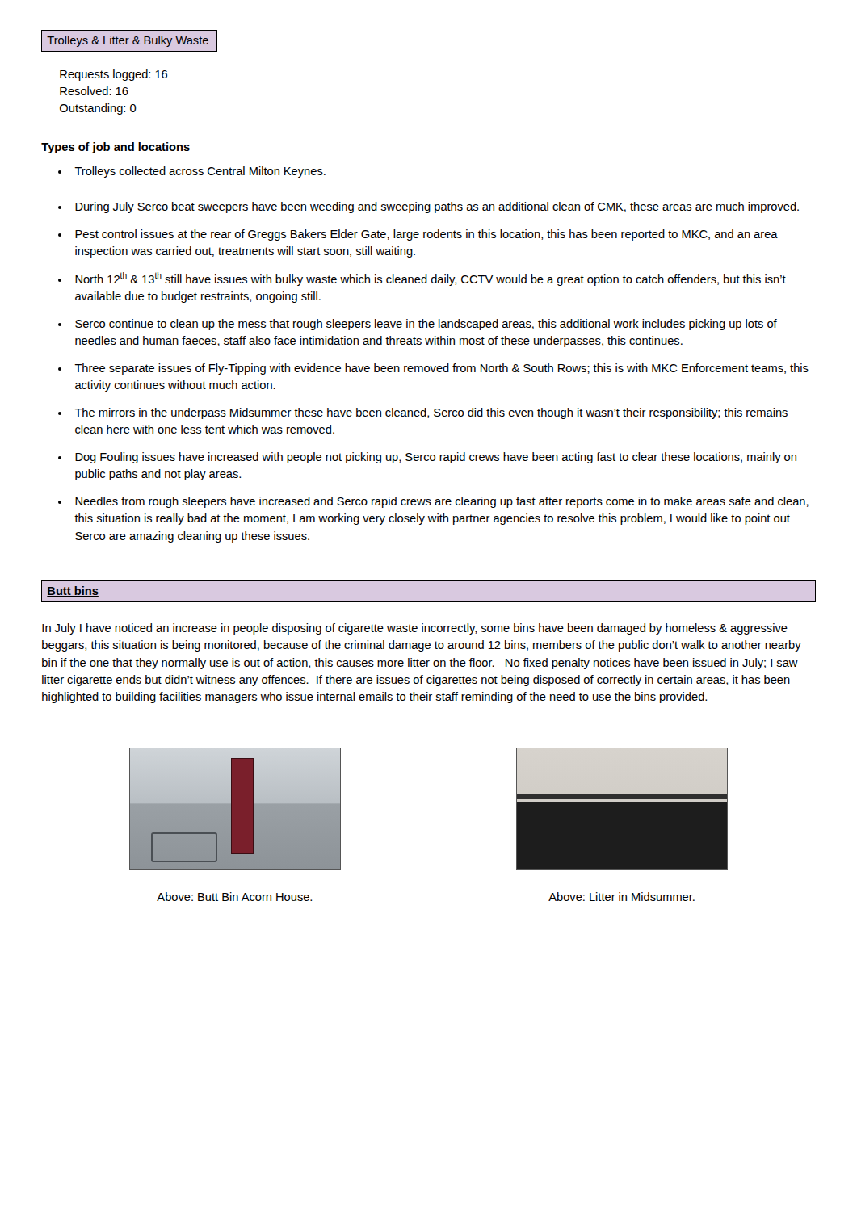Trolleys & Litter & Bulky Waste
Requests logged: 16
Resolved: 16
Outstanding: 0
Types of job and locations
Trolleys collected across Central Milton Keynes.
During July Serco beat sweepers have been weeding and sweeping paths as an additional clean of CMK, these areas are much improved.
Pest control issues at the rear of Greggs Bakers Elder Gate, large rodents in this location, this has been reported to MKC, and an area inspection was carried out, treatments will start soon, still waiting.
North 12th & 13th still have issues with bulky waste which is cleaned daily, CCTV would be a great option to catch offenders, but this isn’t available due to budget restraints, ongoing still.
Serco continue to clean up the mess that rough sleepers leave in the landscaped areas, this additional work includes picking up lots of needles and human faeces, staff also face intimidation and threats within most of these underpasses, this continues.
Three separate issues of Fly-Tipping with evidence have been removed from North & South Rows; this is with MKC Enforcement teams, this activity continues without much action.
The mirrors in the underpass Midsummer these have been cleaned, Serco did this even though it wasn’t their responsibility; this remains clean here with one less tent which was removed.
Dog Fouling issues have increased with people not picking up, Serco rapid crews have been acting fast to clear these locations, mainly on public paths and not play areas.
Needles from rough sleepers have increased and Serco rapid crews are clearing up fast after reports come in to make areas safe and clean, this situation is really bad at the moment, I am working very closely with partner agencies to resolve this problem, I would like to point out Serco are amazing cleaning up these issues.
Butt bins
In July I have noticed an increase in people disposing of cigarette waste incorrectly, some bins have been damaged by homeless & aggressive beggars, this situation is being monitored, because of the criminal damage to around 12 bins, members of the public don’t walk to another nearby bin if the one that they normally use is out of action, this causes more litter on the floor. No fixed penalty notices have been issued in July; I saw litter cigarette ends but didn’t witness any offences. If there are issues of cigarettes not being disposed of correctly in certain areas, it has been highlighted to building facilities managers who issue internal emails to their staff reminding of the need to use the bins provided.
| Above: Butt Bin Acorn House. | Above: Litter in Midsummer. |